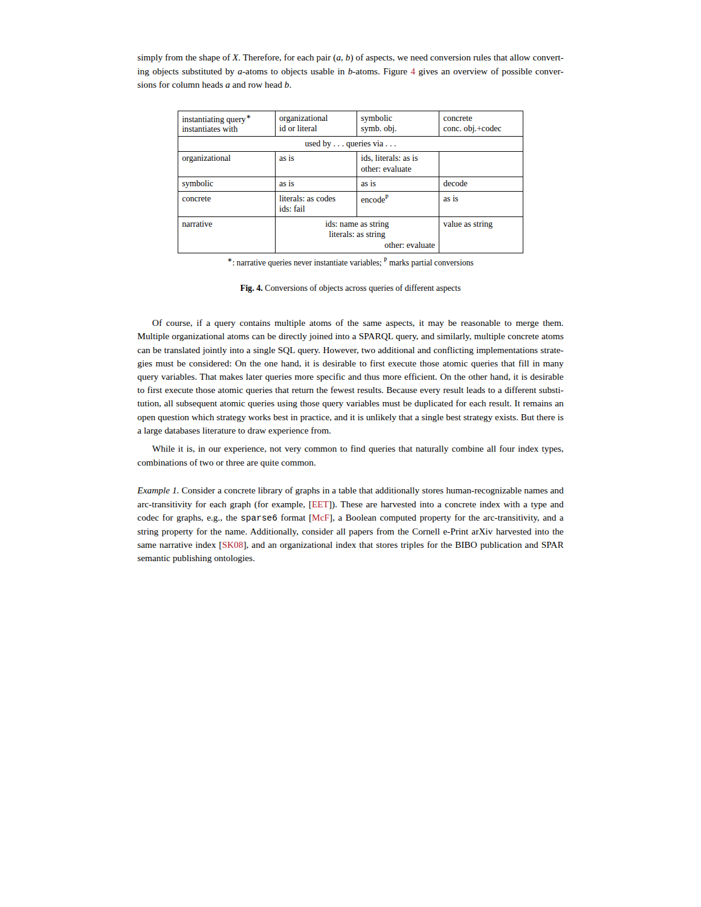simply from the shape of X. Therefore, for each pair (a, b) of aspects, we need conversion rules that allow converting objects substituted by a-atoms to objects usable in b-atoms. Figure 4 gives an overview of possible conversions for column heads a and row head b.
| instantiating query ∗ instantiates with | organizational id or literal | symbolic symb. obj. | concrete conc. obj.+codec |
| used by . . . queries via . . . |
| organizational | as is | ids, literals: as is other: evaluate | |
| symbolic | as is | as is | decode |
| concrete | literals: as codes ids: fail | encode P | as is |
| narrative | ids: name as string literals: as string other: evaluate | value as string |
∗: narrative queries never instantiate variables; P marks partial conversions
Fig. 4. Conversions of objects across queries of different aspects
Of course, if a query contains multiple atoms of the same aspects, it may be reasonable to merge them. Multiple organizational atoms can be directly joined into a SPARQL query, and similarly, multiple concrete atoms can be translated jointly into a single SQL query. However, two additional and conflicting implementations strategies must be considered: On the one hand, it is desirable to first execute those atomic queries that fill in many query variables. That makes later queries more specific and thus more efficient. On the other hand, it is desirable to first execute those atomic queries that return the fewest results. Because every result leads to a different substitution, all subsequent atomic queries using those query variables must be duplicated for each result. It remains an open question which strategy works best in practice, and it is unlikely that a single best strategy exists. But there is a large databases literature to draw experience from.
While it is, in our experience, not very common to find queries that naturally combine all four index types, combinations of two or three are quite common.
Example 1. Consider a concrete library of graphs in a table that additionally stores human-recognizable names and arc-transitivity for each graph (for example, [EET]). These are harvested into a concrete index with a type and codec for graphs, e.g., the sparse6 format [McF], a Boolean computed property for the arc-transitivity, and a string property for the name. Additionally, consider all papers from the Cornell e-Print arXiv harvested into the same narrative index [SK08], and an organizational index that stores triples for the BIBO publication and SPAR semantic publishing ontologies.